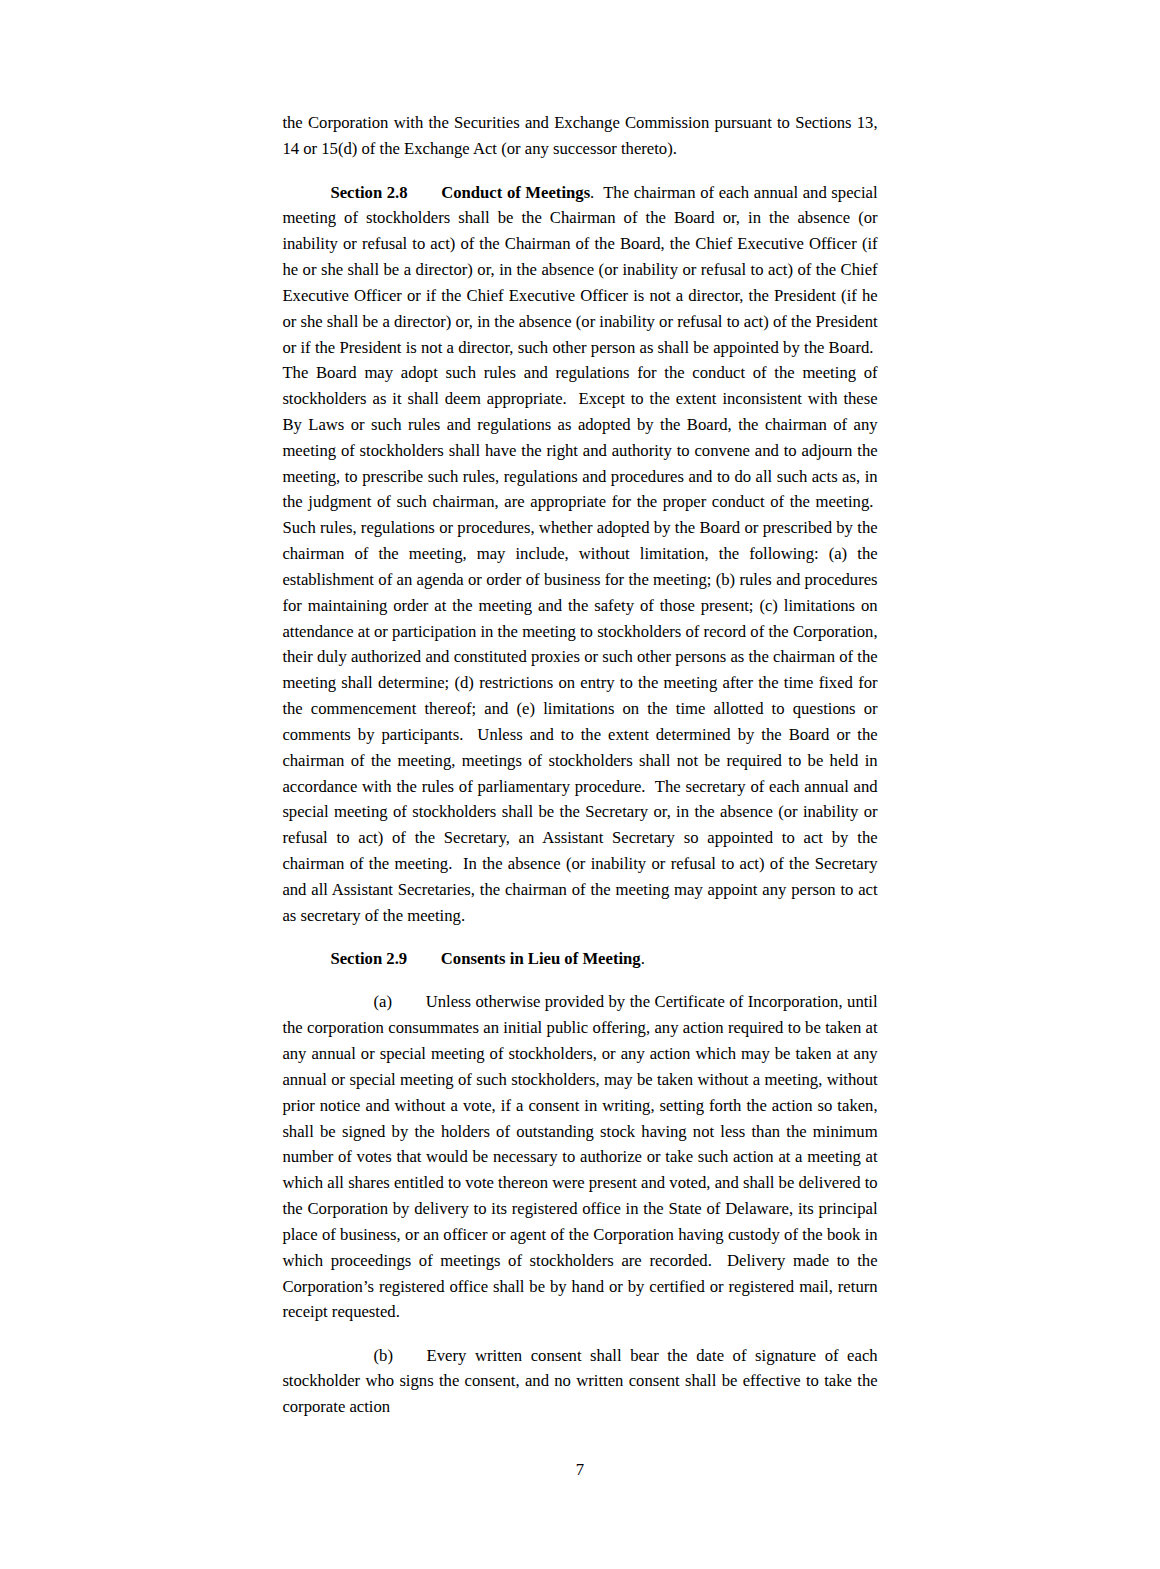the Corporation with the Securities and Exchange Commission pursuant to Sections 13, 14 or 15(d) of the Exchange Act (or any successor thereto).
Section 2.8 Conduct of Meetings. The chairman of each annual and special meeting of stockholders shall be the Chairman of the Board or, in the absence (or inability or refusal to act) of the Chairman of the Board, the Chief Executive Officer (if he or she shall be a director) or, in the absence (or inability or refusal to act) of the Chief Executive Officer or if the Chief Executive Officer is not a director, the President (if he or she shall be a director) or, in the absence (or inability or refusal to act) of the President or if the President is not a director, such other person as shall be appointed by the Board. The Board may adopt such rules and regulations for the conduct of the meeting of stockholders as it shall deem appropriate. Except to the extent inconsistent with these By Laws or such rules and regulations as adopted by the Board, the chairman of any meeting of stockholders shall have the right and authority to convene and to adjourn the meeting, to prescribe such rules, regulations and procedures and to do all such acts as, in the judgment of such chairman, are appropriate for the proper conduct of the meeting. Such rules, regulations or procedures, whether adopted by the Board or prescribed by the chairman of the meeting, may include, without limitation, the following: (a) the establishment of an agenda or order of business for the meeting; (b) rules and procedures for maintaining order at the meeting and the safety of those present; (c) limitations on attendance at or participation in the meeting to stockholders of record of the Corporation, their duly authorized and constituted proxies or such other persons as the chairman of the meeting shall determine; (d) restrictions on entry to the meeting after the time fixed for the commencement thereof; and (e) limitations on the time allotted to questions or comments by participants. Unless and to the extent determined by the Board or the chairman of the meeting, meetings of stockholders shall not be required to be held in accordance with the rules of parliamentary procedure. The secretary of each annual and special meeting of stockholders shall be the Secretary or, in the absence (or inability or refusal to act) of the Secretary, an Assistant Secretary so appointed to act by the chairman of the meeting. In the absence (or inability or refusal to act) of the Secretary and all Assistant Secretaries, the chairman of the meeting may appoint any person to act as secretary of the meeting.
Section 2.9 Consents in Lieu of Meeting.
(a) Unless otherwise provided by the Certificate of Incorporation, until the corporation consummates an initial public offering, any action required to be taken at any annual or special meeting of stockholders, or any action which may be taken at any annual or special meeting of such stockholders, may be taken without a meeting, without prior notice and without a vote, if a consent in writing, setting forth the action so taken, shall be signed by the holders of outstanding stock having not less than the minimum number of votes that would be necessary to authorize or take such action at a meeting at which all shares entitled to vote thereon were present and voted, and shall be delivered to the Corporation by delivery to its registered office in the State of Delaware, its principal place of business, or an officer or agent of the Corporation having custody of the book in which proceedings of meetings of stockholders are recorded. Delivery made to the Corporation’s registered office shall be by hand or by certified or registered mail, return receipt requested.
(b) Every written consent shall bear the date of signature of each stockholder who signs the consent, and no written consent shall be effective to take the corporate action
7